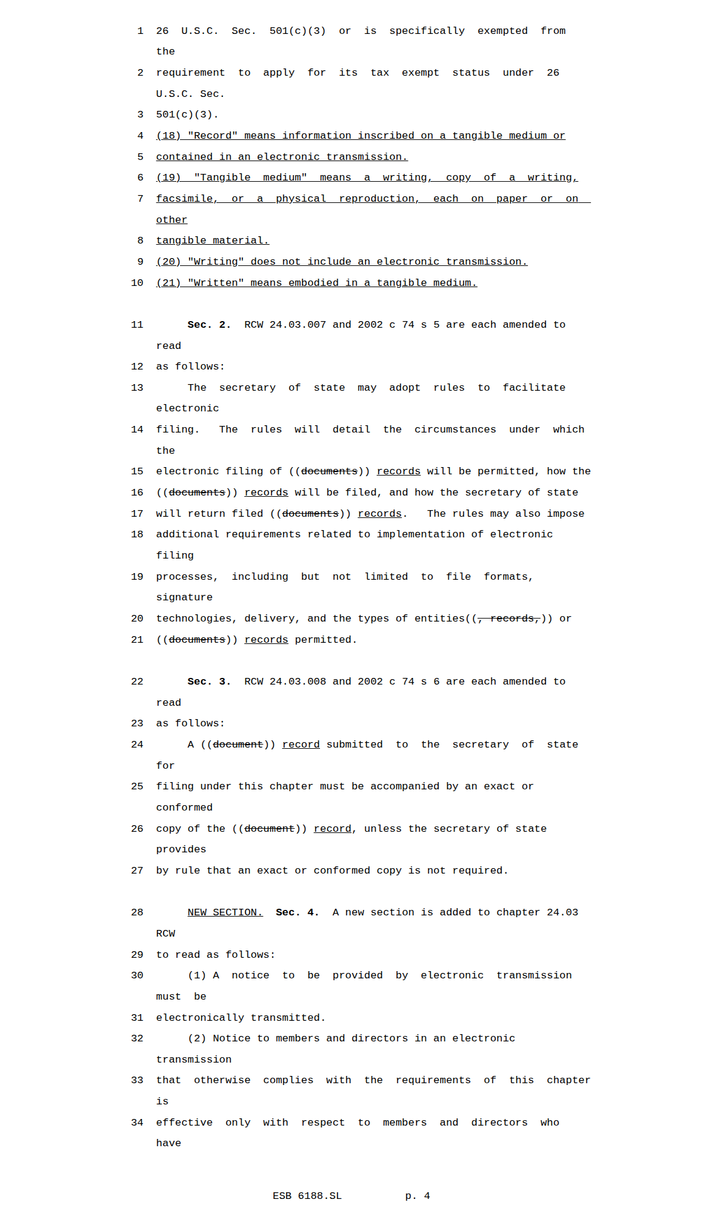126 U.S.C. Sec. 501(c)(3) or is specifically exempted from the
2 requirement to apply for its tax exempt status under 26 U.S.C. Sec.
3501(c)(3).
4(18) "Record" means information inscribed on a tangible medium or
5 contained in an electronic transmission.
6(19) "Tangible medium" means a writing, copy of a writing,
7 facsimile, or a physical reproduction, each on paper or on other
8 tangible material.
9(20) "Writing" does not include an electronic transmission.
10(21) "Written" means embodied in a tangible medium.
11 Sec. 2. RCW 24.03.007 and 2002 c 74 s 5 are each amended to read
12 as follows:
13 The secretary of state may adopt rules to facilitate electronic
14 filing. The rules will detail the circumstances under which the
15 electronic filing of ((documents)) records will be permitted, how the
16((documents)) records will be filed, and how the secretary of state
17 will return filed ((documents)) records. The rules may also impose
18 additional requirements related to implementation of electronic filing
19 processes, including but not limited to file formats, signature
20 technologies, delivery, and the types of entities((, records,)) or
21((documents)) records permitted.
22 Sec. 3. RCW 24.03.008 and 2002 c 74 s 6 are each amended to read
23 as follows:
24 A ((document)) record submitted to the secretary of state for
25 filing under this chapter must be accompanied by an exact or conformed
26 copy of the ((document)) record, unless the secretary of state provides
27 by rule that an exact or conformed copy is not required.
28 NEW SECTION. Sec. 4. A new section is added to chapter 24.03 RCW
29 to read as follows:
30 (1) A notice to be provided by electronic transmission must be
31 electronically transmitted.
32 (2) Notice to members and directors in an electronic transmission
33 that otherwise complies with the requirements of this chapter is
34 effective only with respect to members and directors who have
ESB 6188.SL p. 4